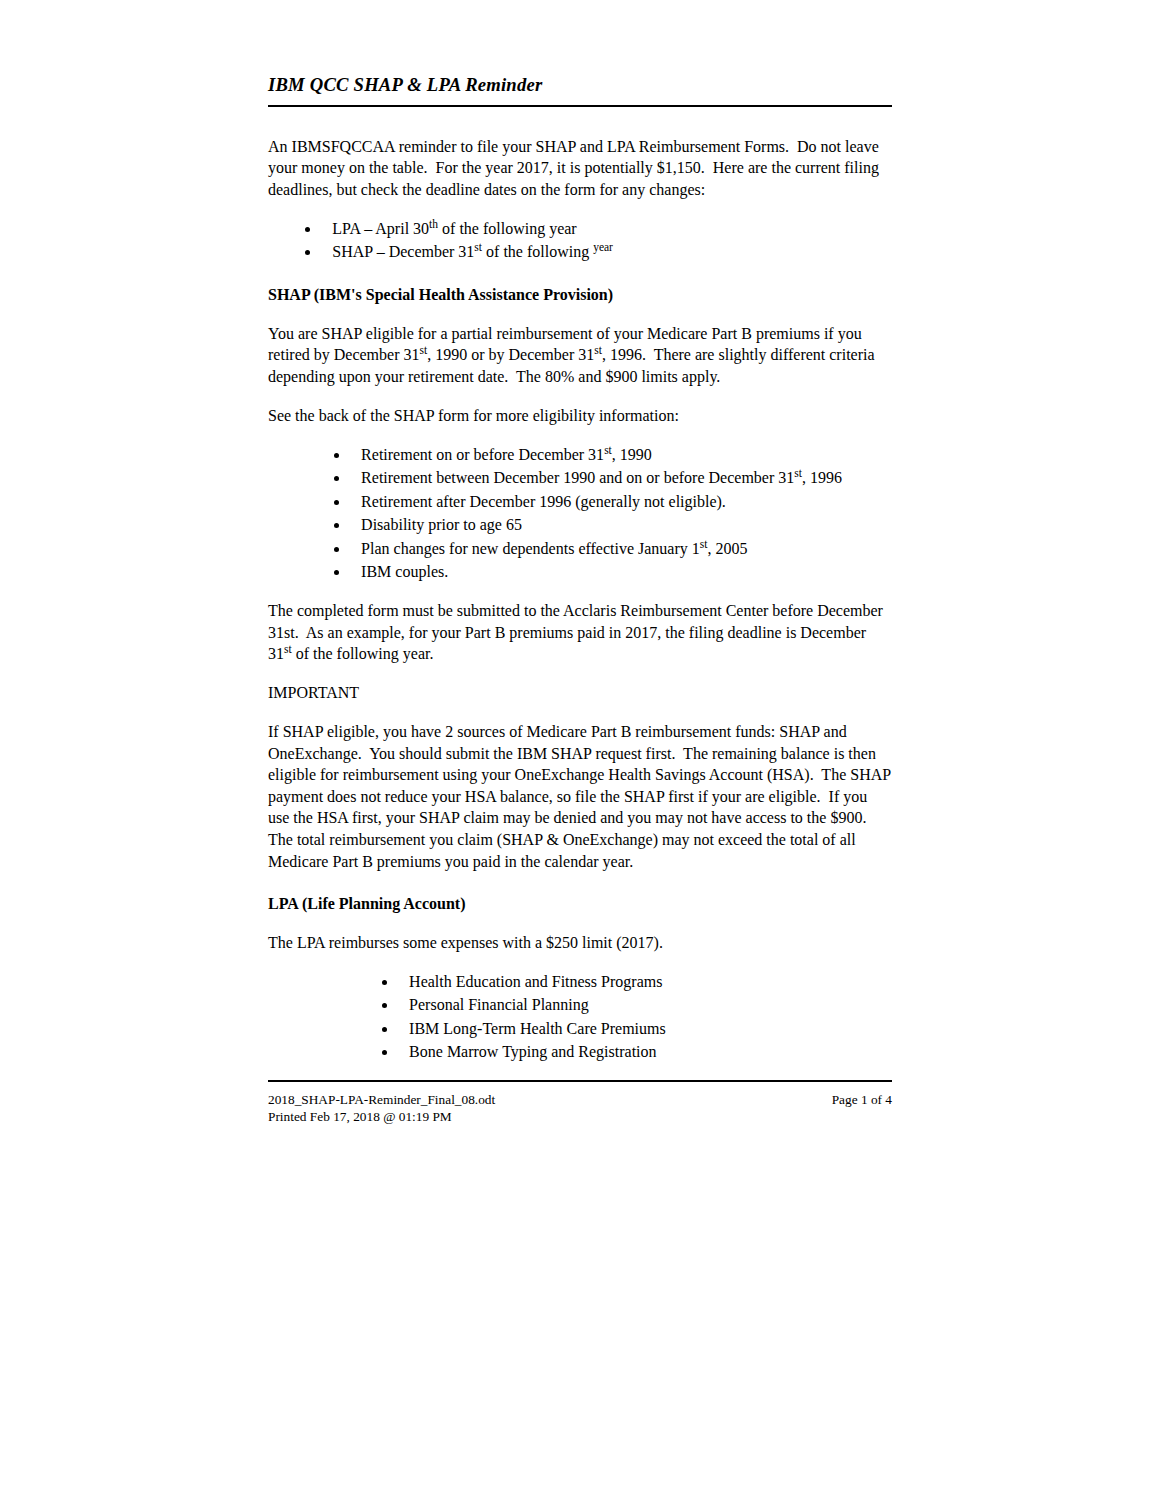IBM QCC SHAP & LPA Reminder
An IBMSFQCCAA reminder to file your SHAP and LPA Reimbursement Forms. Do not leave your money on the table. For the year 2017, it is potentially $1,150. Here are the current filing deadlines, but check the deadline dates on the form for any changes:
LPA – April 30th of the following year
SHAP – December 31st of the following year
SHAP (IBM's Special Health Assistance Provision)
You are SHAP eligible for a partial reimbursement of your Medicare Part B premiums if you retired by December 31st, 1990 or by December 31st, 1996. There are slightly different criteria depending upon your retirement date. The 80% and $900 limits apply.
See the back of the SHAP form for more eligibility information:
Retirement on or before December 31st, 1990
Retirement between December 1990 and on or before December 31st, 1996
Retirement after December 1996 (generally not eligible).
Disability prior to age 65
Plan changes for new dependents effective January 1st, 2005
IBM couples.
The completed form must be submitted to the Acclaris Reimbursement Center before December 31st. As an example, for your Part B premiums paid in 2017, the filing deadline is December 31st of the following year.
IMPORTANT
If SHAP eligible, you have 2 sources of Medicare Part B reimbursement funds: SHAP and OneExchange. You should submit the IBM SHAP request first. The remaining balance is then eligible for reimbursement using your OneExchange Health Savings Account (HSA). The SHAP payment does not reduce your HSA balance, so file the SHAP first if your are eligible. If you use the HSA first, your SHAP claim may be denied and you may not have access to the $900. The total reimbursement you claim (SHAP & OneExchange) may not exceed the total of all Medicare Part B premiums you paid in the calendar year.
LPA (Life Planning Account)
The LPA reimburses some expenses with a $250 limit (2017).
Health Education and Fitness Programs
Personal Financial Planning
IBM Long-Term Health Care Premiums
Bone Marrow Typing and Registration
2018_SHAP-LPA-Reminder_Final_08.odt
Printed Feb 17, 2018 @ 01:19 PM
Page 1 of 4